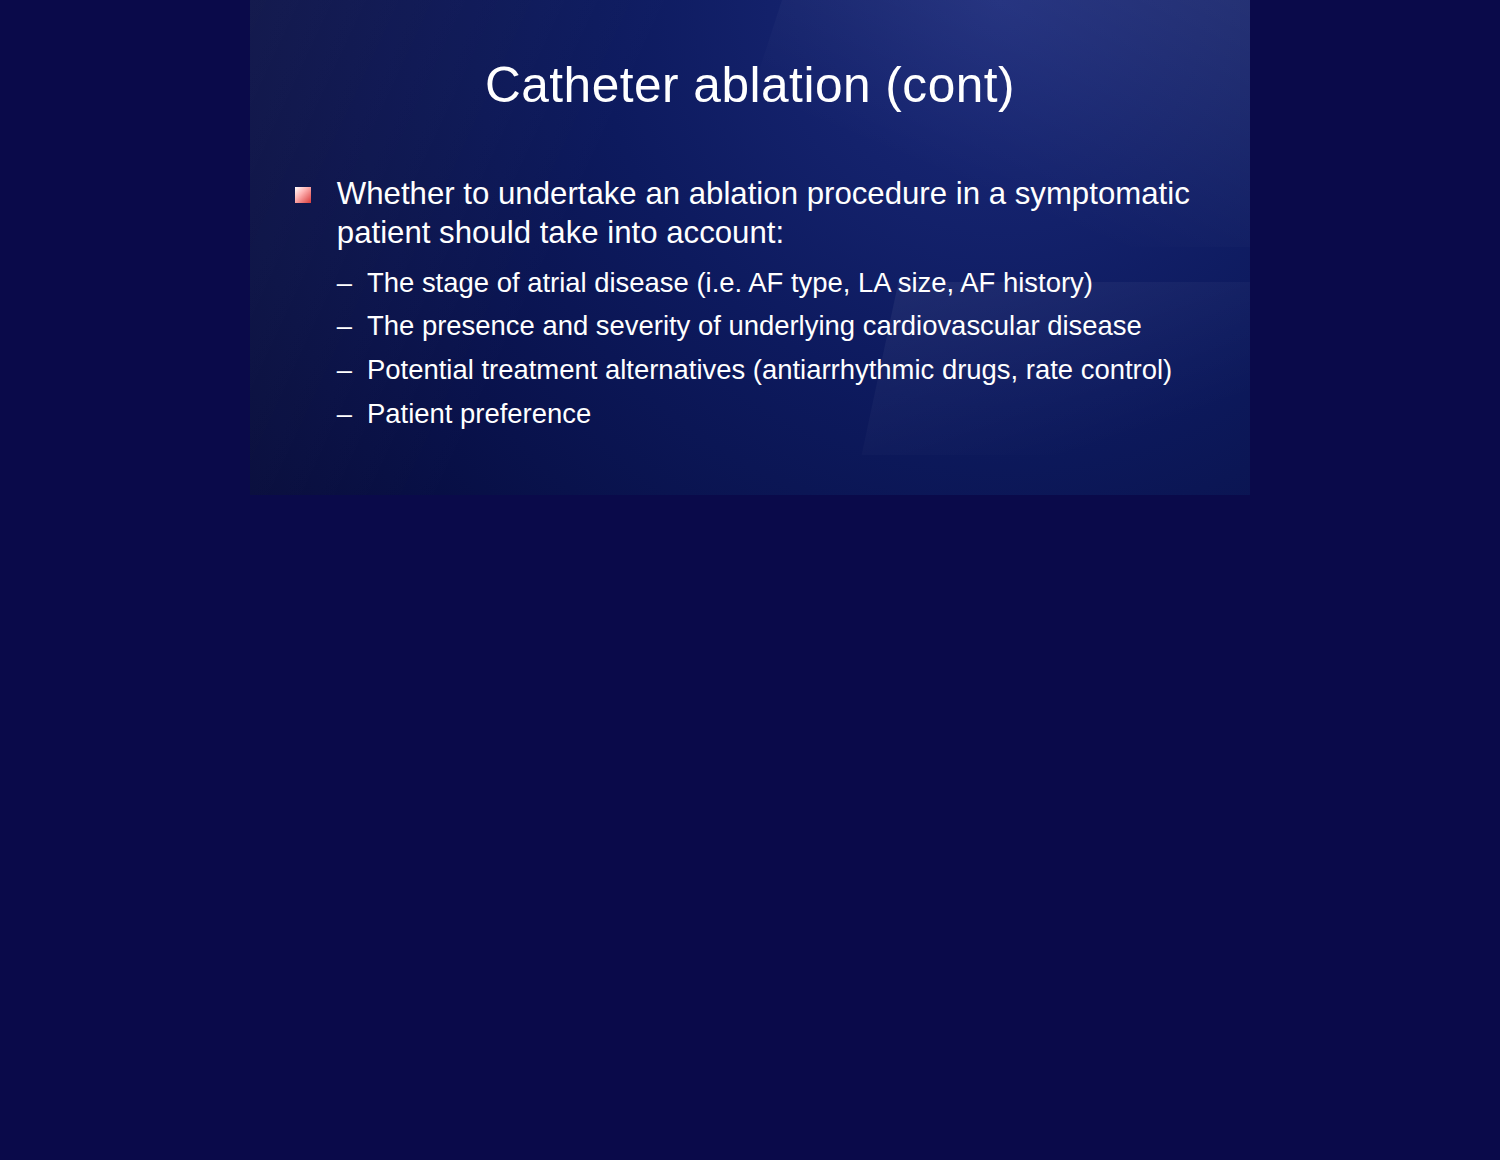Catheter ablation (cont)
Whether to undertake an ablation procedure in a symptomatic patient should take into account:
The stage of atrial disease (i.e. AF type, LA size, AF history)
The presence and severity of underlying cardiovascular disease
Potential treatment alternatives (antiarrhythmic drugs, rate control)
Patient preference